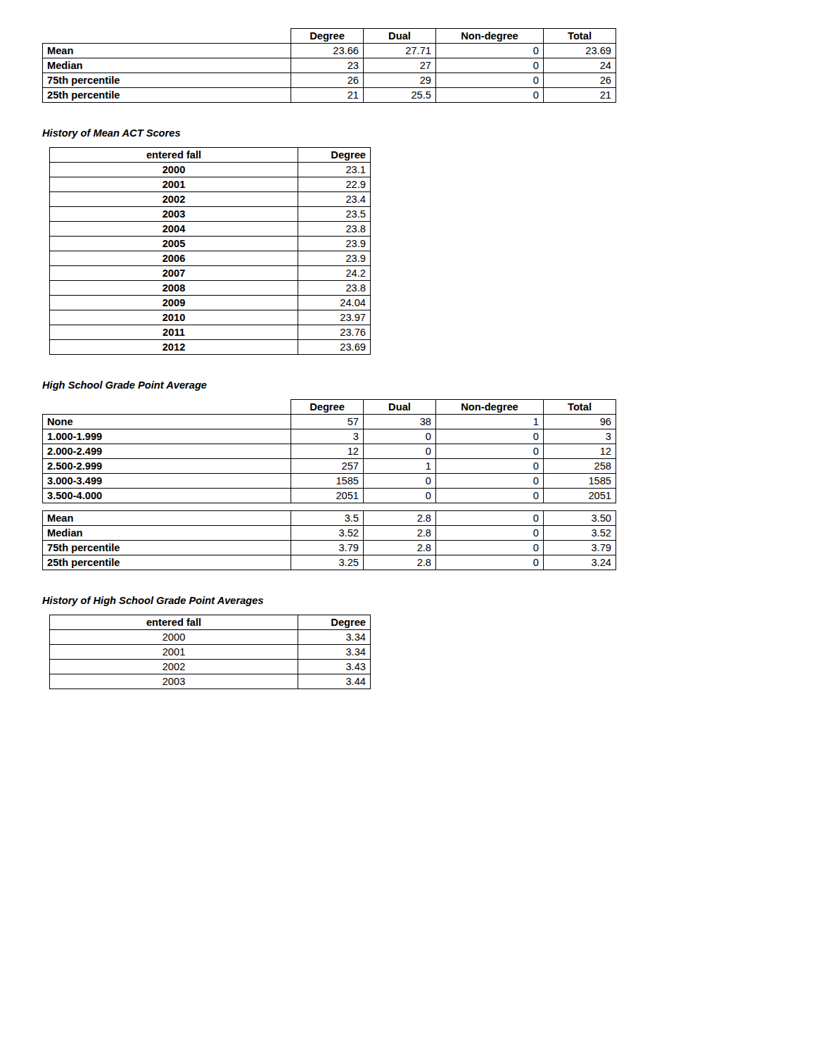| | Degree | Dual | Non-degree | Total |
| Mean | 23.66 | 27.71 | 0 | 23.69 |
| Median | 23 | 27 | 0 | 24 |
| 75th percentile | 26 | 29 | 0 | 26 |
| 25th percentile | 21 | 25.5 | 0 | 21 |
History of Mean ACT Scores
| entered fall | Degree |
| --- | --- |
| 2000 | 23.1 |
| 2001 | 22.9 |
| 2002 | 23.4 |
| 2003 | 23.5 |
| 2004 | 23.8 |
| 2005 | 23.9 |
| 2006 | 23.9 |
| 2007 | 24.2 |
| 2008 | 23.8 |
| 2009 | 24.04 |
| 2010 | 23.97 |
| 2011 | 23.76 |
| 2012 | 23.69 |
High School Grade Point Average
| | Degree | Dual | Non-degree | Total |
| None | 57 | 38 | 1 | 96 |
| 1.000-1.999 | 3 | 0 | 0 | 3 |
| 2.000-2.499 | 12 | 0 | 0 | 12 |
| 2.500-2.999 | 257 | 1 | 0 | 258 |
| 3.000-3.499 | 1585 | 0 | 0 | 1585 |
| 3.500-4.000 | 2051 | 0 | 0 | 2051 |
| Mean | 3.5 | 2.8 | 0 | 3.50 |
| Median | 3.52 | 2.8 | 0 | 3.52 |
| 75th percentile | 3.79 | 2.8 | 0 | 3.79 |
| 25th percentile | 3.25 | 2.8 | 0 | 3.24 |
History of High School Grade Point Averages
| entered fall | Degree |
| --- | --- |
| 2000 | 3.34 |
| 2001 | 3.34 |
| 2002 | 3.43 |
| 2003 | 3.44 |